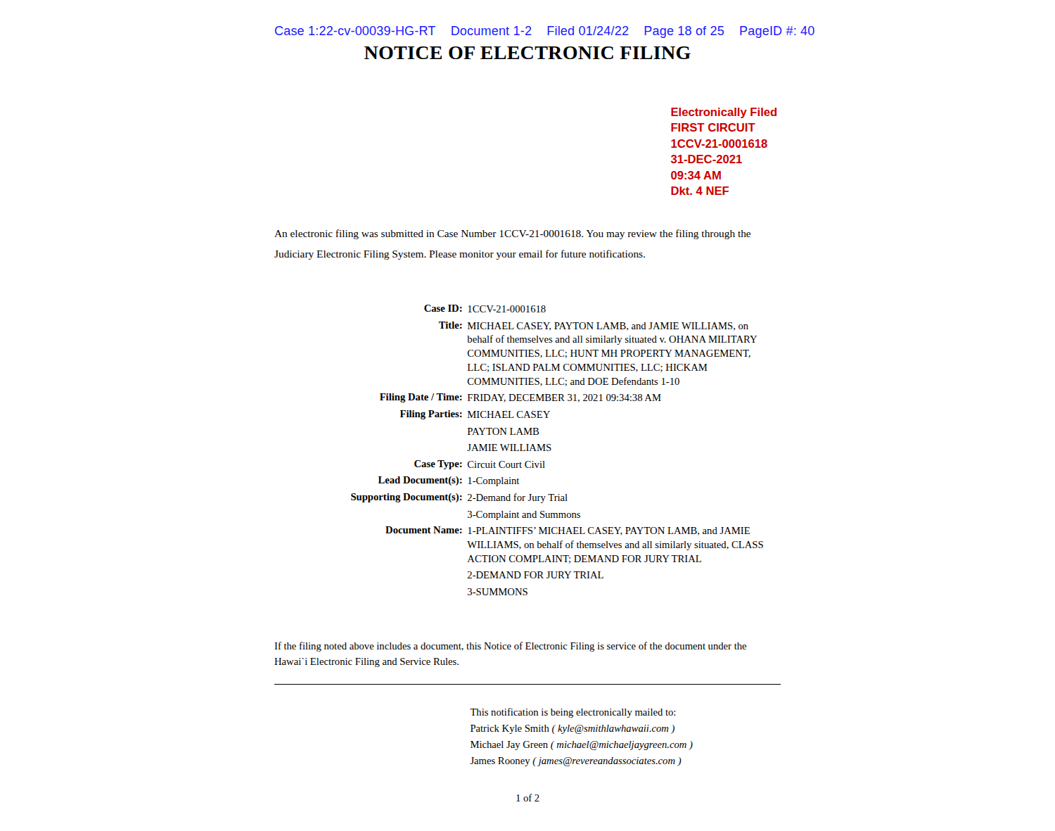Case 1:22-cv-00039-HG-RT Document 1-2 Filed 01/24/22 Page 18 of 25 PageID #: 40
NOTICE OF ELECTRONIC FILING
Electronically Filed
FIRST CIRCUIT
1CCV-21-0001618
31-DEC-2021
09:34 AM
Dkt. 4 NEF
An electronic filing was submitted in Case Number 1CCV-21-0001618. You may review the filing through the Judiciary Electronic Filing System. Please monitor your email for future notifications.
| Case ID: | 1CCV-21-0001618 |
| Title: | MICHAEL CASEY, PAYTON LAMB, and JAMIE WILLIAMS, on behalf of themselves and all similarly situated v. OHANA MILITARY COMMUNITIES, LLC; HUNT MH PROPERTY MANAGEMENT, LLC; ISLAND PALM COMMUNITIES, LLC; HICKAM COMMUNITIES, LLC; and DOE Defendants 1-10 |
| Filing Date / Time: | FRIDAY, DECEMBER 31, 2021 09:34:38 AM |
| Filing Parties: | MICHAEL CASEY |
| | PAYTON LAMB |
| | JAMIE WILLIAMS |
| Case Type: | Circuit Court Civil |
| Lead Document(s): | 1-Complaint |
| Supporting Document(s): | 2-Demand for Jury Trial |
| | 3-Complaint and Summons |
| Document Name: | 1-PLAINTIFFS’ MICHAEL CASEY, PAYTON LAMB, and JAMIE WILLIAMS, on behalf of themselves and all similarly situated, CLASS ACTION COMPLAINT; DEMAND FOR JURY TRIAL |
| | 2-DEMAND FOR JURY TRIAL |
| | 3-SUMMONS |
If the filing noted above includes a document, this Notice of Electronic Filing is service of the document under the Hawai`i Electronic Filing and Service Rules.
This notification is being electronically mailed to:
Patrick Kyle Smith ( kyle@smithlawhawaii.com )
Michael Jay Green ( michael@michaeljaygreen.com )
James Rooney ( james@revereandassociates.com )
1 of 2